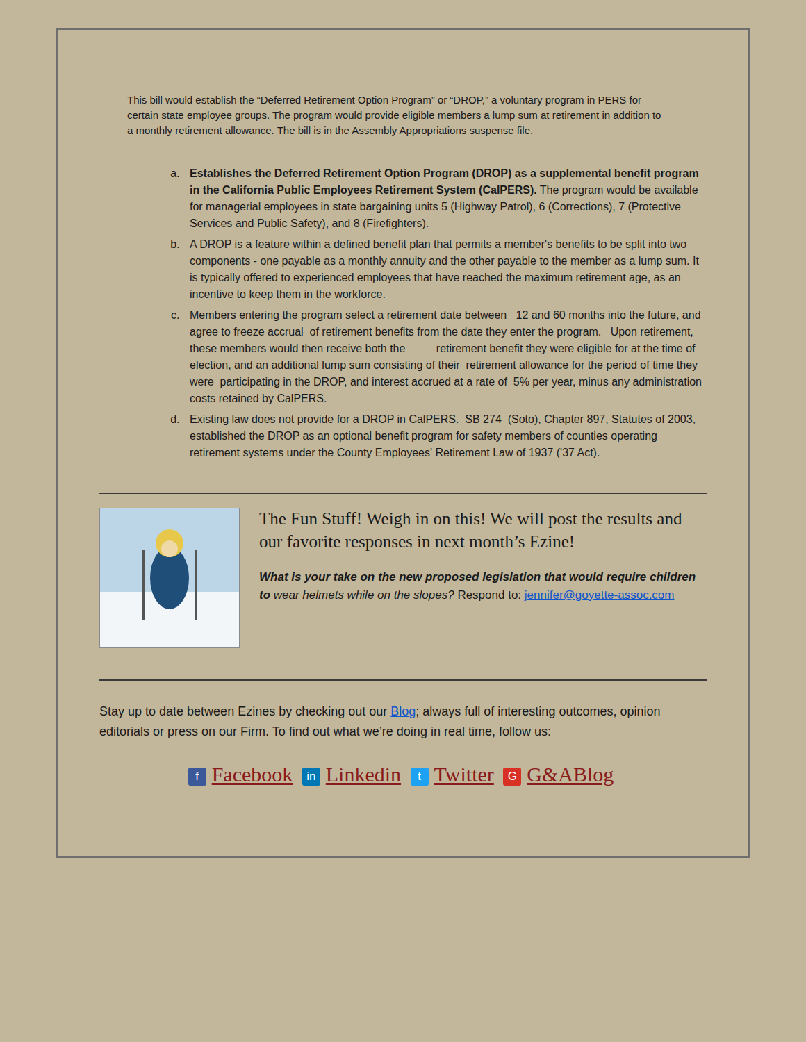This bill would establish the “Deferred Retirement Option Program” or “DROP,” a voluntary program in PERS for certain state employee groups. The program would provide eligible members a lump sum at retirement in addition to a monthly retirement allowance. The bill is in the Assembly Appropriations suspense file.
Establishes the Deferred Retirement Option Program (DROP) as a supplemental benefit program in the California Public Employees Retirement System (CalPERS). The program would be available for managerial employees in state bargaining units 5 (Highway Patrol), 6 (Corrections), 7 (Protective Services and Public Safety), and 8 (Firefighters).
A DROP is a feature within a defined benefit plan that permits a member's benefits to be split into two components - one payable as a monthly annuity and the other payable to the member as a lump sum. It is typically offered to experienced employees that have reached the maximum retirement age, as an incentive to keep them in the workforce.
Members entering the program select a retirement date between 12 and 60 months into the future, and agree to freeze accrual of retirement benefits from the date they enter the program. Upon retirement, these members would then receive both the retirement benefit they were eligible for at the time of election, and an additional lump sum consisting of their retirement allowance for the period of time they were participating in the DROP, and interest accrued at a rate of 5% per year, minus any administration costs retained by CalPERS.
Existing law does not provide for a DROP in CalPERS. SB 274 (Soto), Chapter 897, Statutes of 2003, established the DROP as an optional benefit program for safety members of counties operating retirement systems under the County Employees' Retirement Law of 1937 ('37 Act).
The Fun Stuff! Weigh in on this! We will post the results and our favorite responses in next month’s Ezine!
What is your take on the new proposed legislation that would require children to wear helmets while on the slopes? Respond to: jennifer@goyette-assoc.com
Stay up to date between Ezines by checking out our Blog; always full of interesting outcomes, opinion editorials or press on our Firm. To find out what we’re doing in real time, follow us:
fFacebook in Linkedin tTwitter GG&ABlog